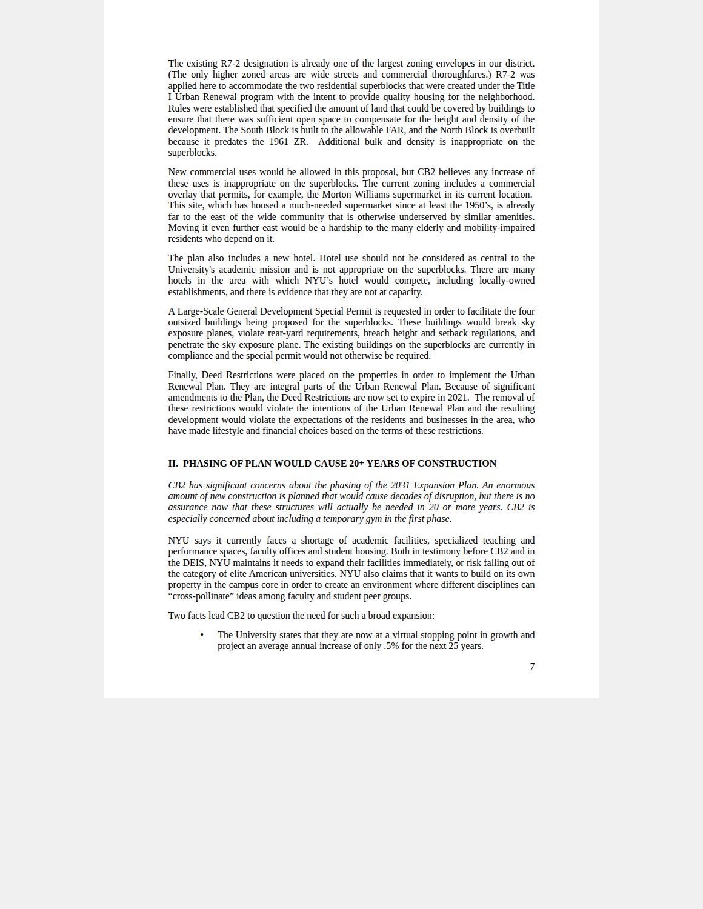The existing R7-2 designation is already one of the largest zoning envelopes in our district. (The only higher zoned areas are wide streets and commercial thoroughfares.) R7-2 was applied here to accommodate the two residential superblocks that were created under the Title I Urban Renewal program with the intent to provide quality housing for the neighborhood. Rules were established that specified the amount of land that could be covered by buildings to ensure that there was sufficient open space to compensate for the height and density of the development. The South Block is built to the allowable FAR, and the North Block is overbuilt because it predates the 1961 ZR. Additional bulk and density is inappropriate on the superblocks.
New commercial uses would be allowed in this proposal, but CB2 believes any increase of these uses is inappropriate on the superblocks. The current zoning includes a commercial overlay that permits, for example, the Morton Williams supermarket in its current location. This site, which has housed a much-needed supermarket since at least the 1950’s, is already far to the east of the wide community that is otherwise underserved by similar amenities. Moving it even further east would be a hardship to the many elderly and mobility-impaired residents who depend on it.
The plan also includes a new hotel. Hotel use should not be considered as central to the University's academic mission and is not appropriate on the superblocks. There are many hotels in the area with which NYU’s hotel would compete, including locally-owned establishments, and there is evidence that they are not at capacity.
A Large-Scale General Development Special Permit is requested in order to facilitate the four outsized buildings being proposed for the superblocks. These buildings would break sky exposure planes, violate rear-yard requirements, breach height and setback regulations, and penetrate the sky exposure plane. The existing buildings on the superblocks are currently in compliance and the special permit would not otherwise be required.
Finally, Deed Restrictions were placed on the properties in order to implement the Urban Renewal Plan. They are integral parts of the Urban Renewal Plan. Because of significant amendments to the Plan, the Deed Restrictions are now set to expire in 2021. The removal of these restrictions would violate the intentions of the Urban Renewal Plan and the resulting development would violate the expectations of the residents and businesses in the area, who have made lifestyle and financial choices based on the terms of these restrictions.
II. PHASING OF PLAN WOULD CAUSE 20+ YEARS OF CONSTRUCTION
CB2 has significant concerns about the phasing of the 2031 Expansion Plan. An enormous amount of new construction is planned that would cause decades of disruption, but there is no assurance now that these structures will actually be needed in 20 or more years. CB2 is especially concerned about including a temporary gym in the first phase.
NYU says it currently faces a shortage of academic facilities, specialized teaching and performance spaces, faculty offices and student housing. Both in testimony before CB2 and in the DEIS, NYU maintains it needs to expand their facilities immediately, or risk falling out of the category of elite American universities. NYU also claims that it wants to build on its own property in the campus core in order to create an environment where different disciplines can “cross-pollinate” ideas among faculty and student peer groups.
Two facts lead CB2 to question the need for such a broad expansion:
The University states that they are now at a virtual stopping point in growth and project an average annual increase of only .5% for the next 25 years.
7